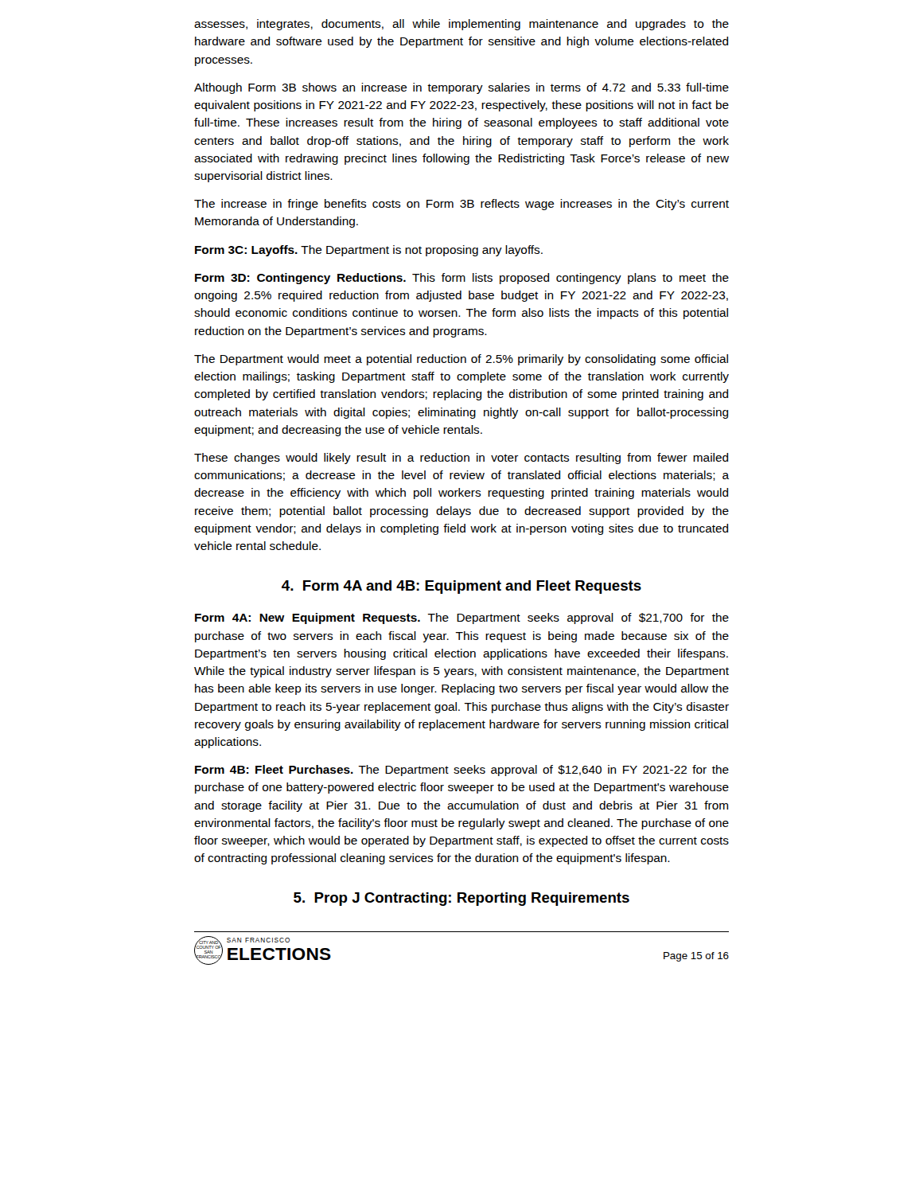assesses, integrates, documents, all while implementing maintenance and upgrades to the hardware and software used by the Department for sensitive and high volume elections-related processes.
Although Form 3B shows an increase in temporary salaries in terms of 4.72 and 5.33 full-time equivalent positions in FY 2021-22 and FY 2022-23, respectively, these positions will not in fact be full-time. These increases result from the hiring of seasonal employees to staff additional vote centers and ballot drop-off stations, and the hiring of temporary staff to perform the work associated with redrawing precinct lines following the Redistricting Task Force’s release of new supervisorial district lines.
The increase in fringe benefits costs on Form 3B reflects wage increases in the City’s current Memoranda of Understanding.
Form 3C: Layoffs. The Department is not proposing any layoffs.
Form 3D: Contingency Reductions. This form lists proposed contingency plans to meet the ongoing 2.5% required reduction from adjusted base budget in FY 2021-22 and FY 2022-23, should economic conditions continue to worsen. The form also lists the impacts of this potential reduction on the Department’s services and programs.
The Department would meet a potential reduction of 2.5% primarily by consolidating some official election mailings; tasking Department staff to complete some of the translation work currently completed by certified translation vendors; replacing the distribution of some printed training and outreach materials with digital copies; eliminating nightly on-call support for ballot-processing equipment; and decreasing the use of vehicle rentals.
These changes would likely result in a reduction in voter contacts resulting from fewer mailed communications; a decrease in the level of review of translated official elections materials; a decrease in the efficiency with which poll workers requesting printed training materials would receive them; potential ballot processing delays due to decreased support provided by the equipment vendor; and delays in completing field work at in-person voting sites due to truncated vehicle rental schedule.
4. Form 4A and 4B: Equipment and Fleet Requests
Form 4A: New Equipment Requests. The Department seeks approval of $21,700 for the purchase of two servers in each fiscal year. This request is being made because six of the Department’s ten servers housing critical election applications have exceeded their lifespans. While the typical industry server lifespan is 5 years, with consistent maintenance, the Department has been able keep its servers in use longer. Replacing two servers per fiscal year would allow the Department to reach its 5-year replacement goal. This purchase thus aligns with the City’s disaster recovery goals by ensuring availability of replacement hardware for servers running mission critical applications.
Form 4B: Fleet Purchases. The Department seeks approval of $12,640 in FY 2021-22 for the purchase of one battery-powered electric floor sweeper to be used at the Department's warehouse and storage facility at Pier 31. Due to the accumulation of dust and debris at Pier 31 from environmental factors, the facility's floor must be regularly swept and cleaned. The purchase of one floor sweeper, which would be operated by Department staff, is expected to offset the current costs of contracting professional cleaning services for the duration of the equipment's lifespan.
5. Prop J Contracting: Reporting Requirements
CITY AND COUNTY OF SAN FRANCISCO
SAN FRANCISCO ELECTIONS
Page 15 of 16